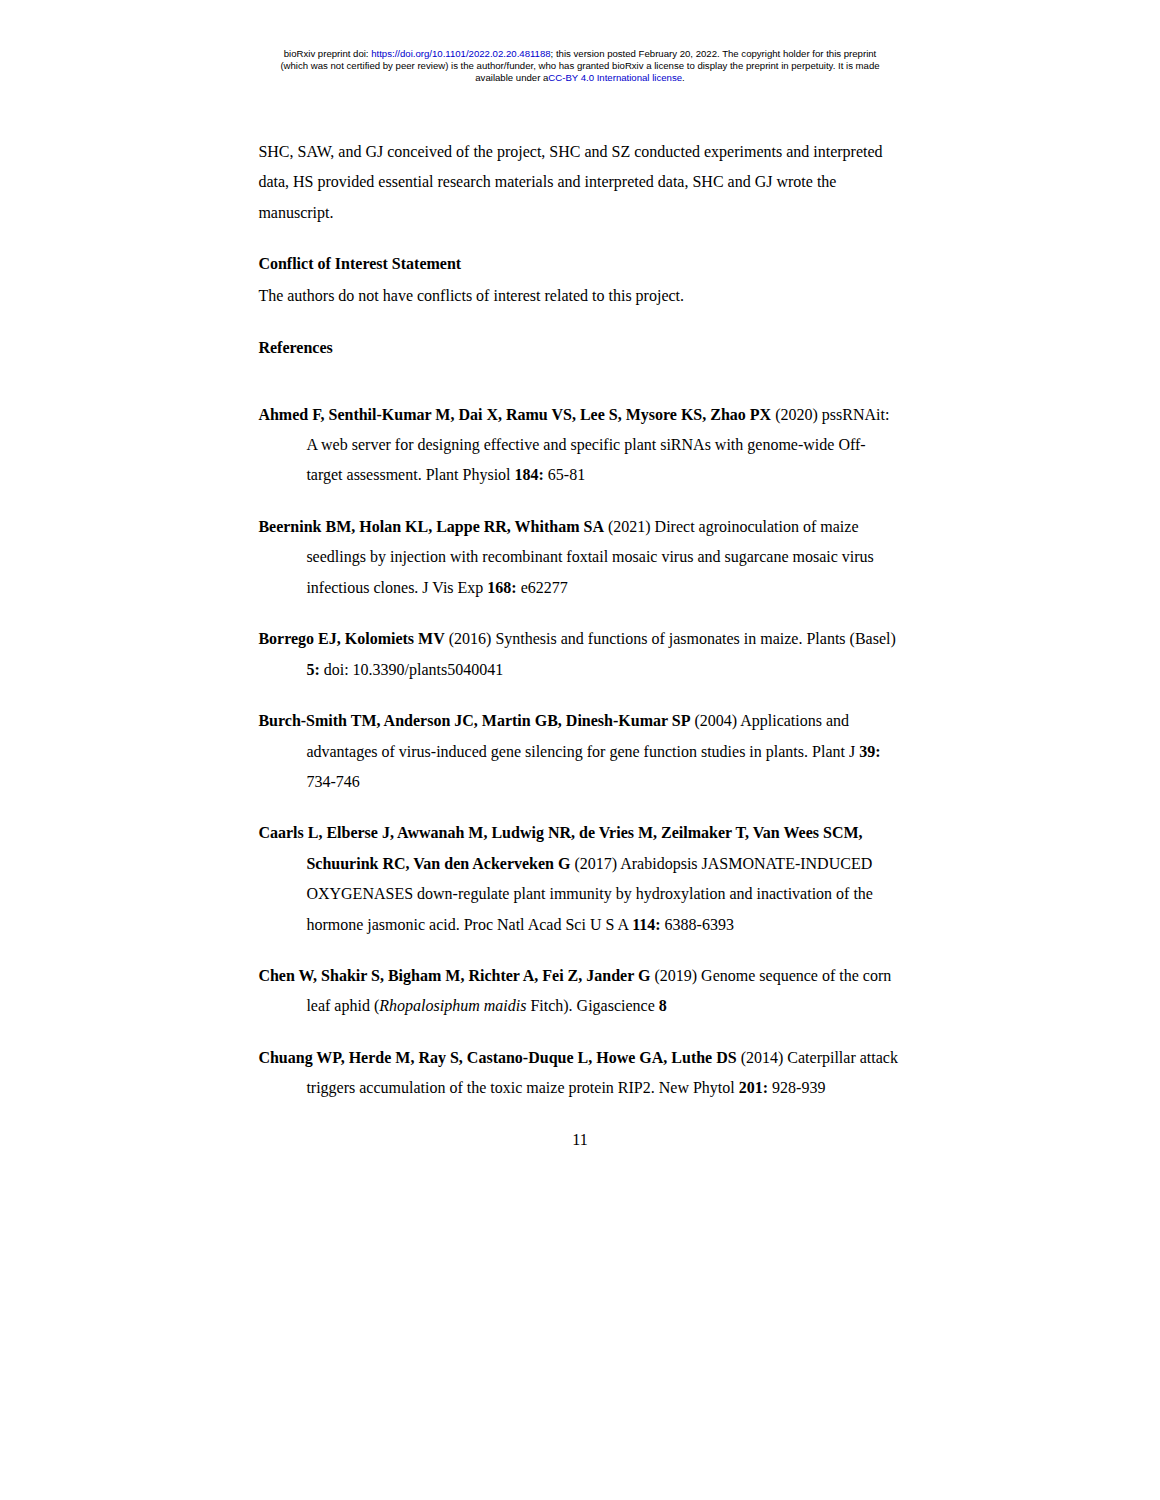bioRxiv preprint doi: https://doi.org/10.1101/2022.02.20.481188; this version posted February 20, 2022. The copyright holder for this preprint
(which was not certified by peer review) is the author/funder, who has granted bioRxiv a license to display the preprint in perpetuity. It is made
available under aCC-BY 4.0 International license.
SHC, SAW, and GJ conceived of the project, SHC and SZ conducted experiments and interpreted data, HS provided essential research materials and interpreted data, SHC and GJ wrote the manuscript.
Conflict of Interest Statement
The authors do not have conflicts of interest related to this project.
References
Ahmed F, Senthil-Kumar M, Dai X, Ramu VS, Lee S, Mysore KS, Zhao PX (2020) pssRNAit: A web server for designing effective and specific plant siRNAs with genome-wide Off-target assessment. Plant Physiol 184: 65-81
Beernink BM, Holan KL, Lappe RR, Whitham SA (2021) Direct agroinoculation of maize seedlings by injection with recombinant foxtail mosaic virus and sugarcane mosaic virus infectious clones. J Vis Exp 168: e62277
Borrego EJ, Kolomiets MV (2016) Synthesis and functions of jasmonates in maize. Plants (Basel) 5: doi: 10.3390/plants5040041
Burch-Smith TM, Anderson JC, Martin GB, Dinesh-Kumar SP (2004) Applications and advantages of virus-induced gene silencing for gene function studies in plants. Plant J 39: 734-746
Caarls L, Elberse J, Awwanah M, Ludwig NR, de Vries M, Zeilmaker T, Van Wees SCM, Schuurink RC, Van den Ackerveken G (2017) Arabidopsis JASMONATE-INDUCED OXYGENASES down-regulate plant immunity by hydroxylation and inactivation of the hormone jasmonic acid. Proc Natl Acad Sci U S A 114: 6388-6393
Chen W, Shakir S, Bigham M, Richter A, Fei Z, Jander G (2019) Genome sequence of the corn leaf aphid (Rhopalosiphum maidis Fitch). Gigascience 8
Chuang WP, Herde M, Ray S, Castano-Duque L, Howe GA, Luthe DS (2014) Caterpillar attack triggers accumulation of the toxic maize protein RIP2. New Phytol 201: 928-939
11